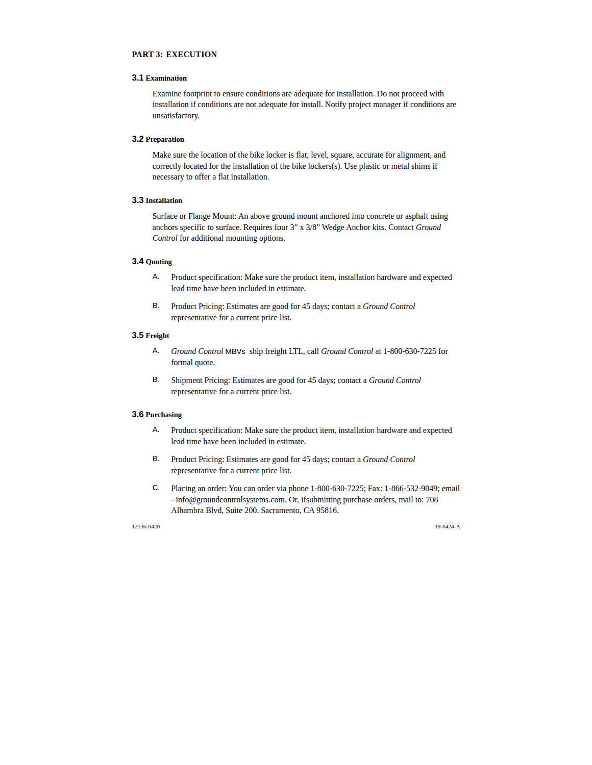PART 3: EXECUTION
3.1 Examination
Examine footprint to ensure conditions are adequate for installation. Do not proceed with installation if conditions are not adequate for install. Notify project manager if conditions are unsatisfactory.
3.2 Preparation
Make sure the location of the bike locker is flat, level, square, accurate for alignment, and correctly located for the installation of the bike lockers(s). Use plastic or metal shims if necessary to offer a flat installation.
3.3 Installation
Surface or Flange Mount: An above ground mount anchored into concrete or asphalt using anchors specific to surface. Requires four 3” x 3/8” Wedge Anchor kits. Contact Ground Control for additional mounting options.
3.4 Quoting
A. Product specification: Make sure the product item, installation hardware and expected lead time have been included in estimate.
B. Product Pricing: Estimates are good for 45 days; contact a Ground Control representative for a current price list.
3.5 Freight
A. Ground Control MBVs ship freight LTL, call Ground Control at 1-800-630-7225 for formal quote.
B. Shipment Pricing: Estimates are good for 45 days; contact a Ground Control representative for a current price list.
3.6 Purchasing
A. Product specification: Make sure the product item, installation hardware and expected lead time have been included in estimate.
B. Product Pricing: Estimates are good for 45 days; contact a Ground Control representative for a current price list.
C. Placing an order: You can order via phone 1-800-630-7225; Fax: 1-866-532-9049; email - info@groundcontrolsystems.com. Or, ifsubmitting purchase orders, mail to: 708 Alhambra Blvd, Suite 200. Sacramento, CA 95816.
12136-0420 19-0424-A